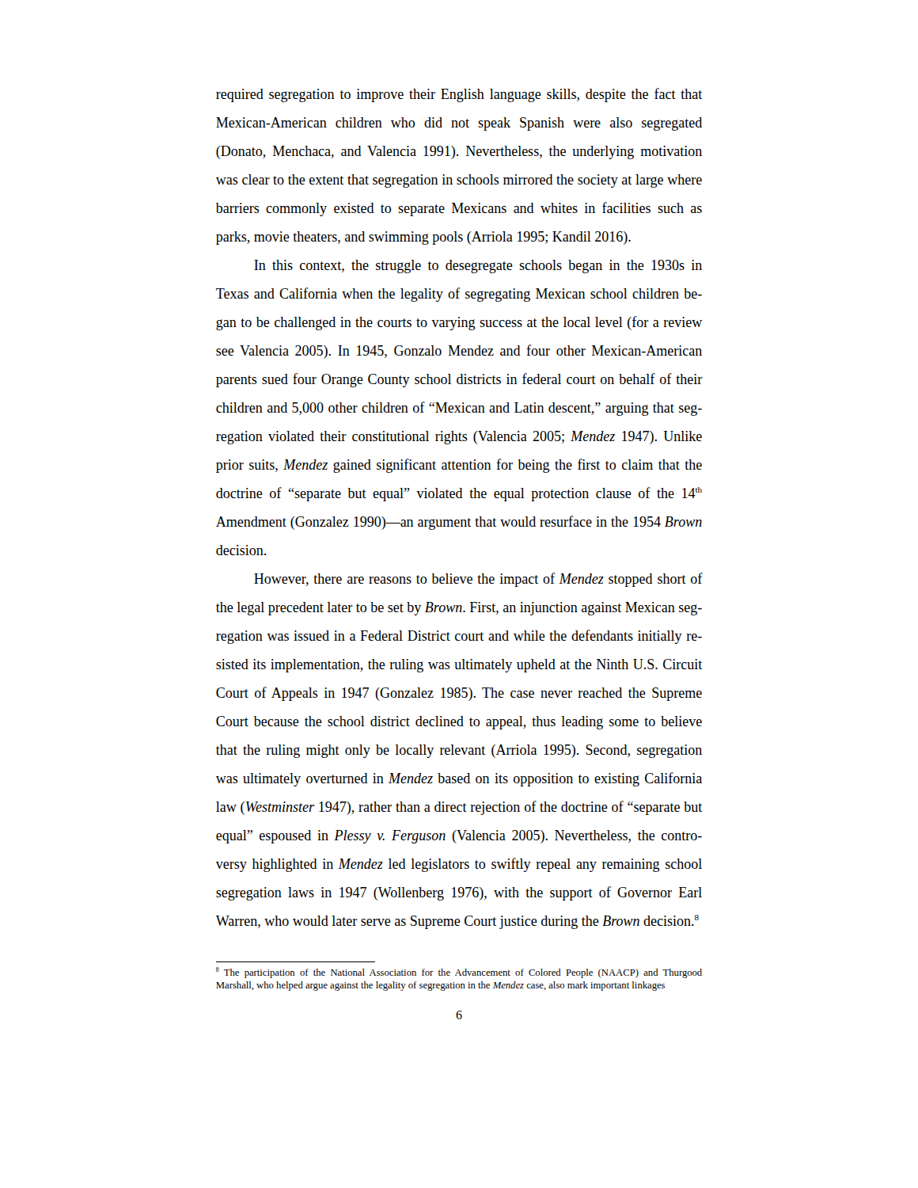required segregation to improve their English language skills, despite the fact that Mexican-American children who did not speak Spanish were also segregated (Donato, Menchaca, and Valencia 1991). Nevertheless, the underlying motivation was clear to the extent that segregation in schools mirrored the society at large where barriers commonly existed to separate Mexicans and whites in facilities such as parks, movie theaters, and swimming pools (Arriola 1995; Kandil 2016).
In this context, the struggle to desegregate schools began in the 1930s in Texas and California when the legality of segregating Mexican school children began to be challenged in the courts to varying success at the local level (for a review see Valencia 2005). In 1945, Gonzalo Mendez and four other Mexican-American parents sued four Orange County school districts in federal court on behalf of their children and 5,000 other children of “Mexican and Latin descent,” arguing that segregation violated their constitutional rights (Valencia 2005; Mendez 1947). Unlike prior suits, Mendez gained significant attention for being the first to claim that the doctrine of “separate but equal” violated the equal protection clause of the 14th Amendment (Gonzalez 1990)—an argument that would resurface in the 1954 Brown decision.
However, there are reasons to believe the impact of Mendez stopped short of the legal precedent later to be set by Brown. First, an injunction against Mexican segregation was issued in a Federal District court and while the defendants initially resisted its implementation, the ruling was ultimately upheld at the Ninth U.S. Circuit Court of Appeals in 1947 (Gonzalez 1985). The case never reached the Supreme Court because the school district declined to appeal, thus leading some to believe that the ruling might only be locally relevant (Arriola 1995). Second, segregation was ultimately overturned in Mendez based on its opposition to existing California law (Westminster 1947), rather than a direct rejection of the doctrine of “separate but equal” espoused in Plessy v. Ferguson (Valencia 2005). Nevertheless, the controversy highlighted in Mendez led legislators to swiftly repeal any remaining school segregation laws in 1947 (Wollenberg 1976), with the support of Governor Earl Warren, who would later serve as Supreme Court justice during the Brown decision.8
8 The participation of the National Association for the Advancement of Colored People (NAACP) and Thurgood Marshall, who helped argue against the legality of segregation in the Mendez case, also mark important linkages
6